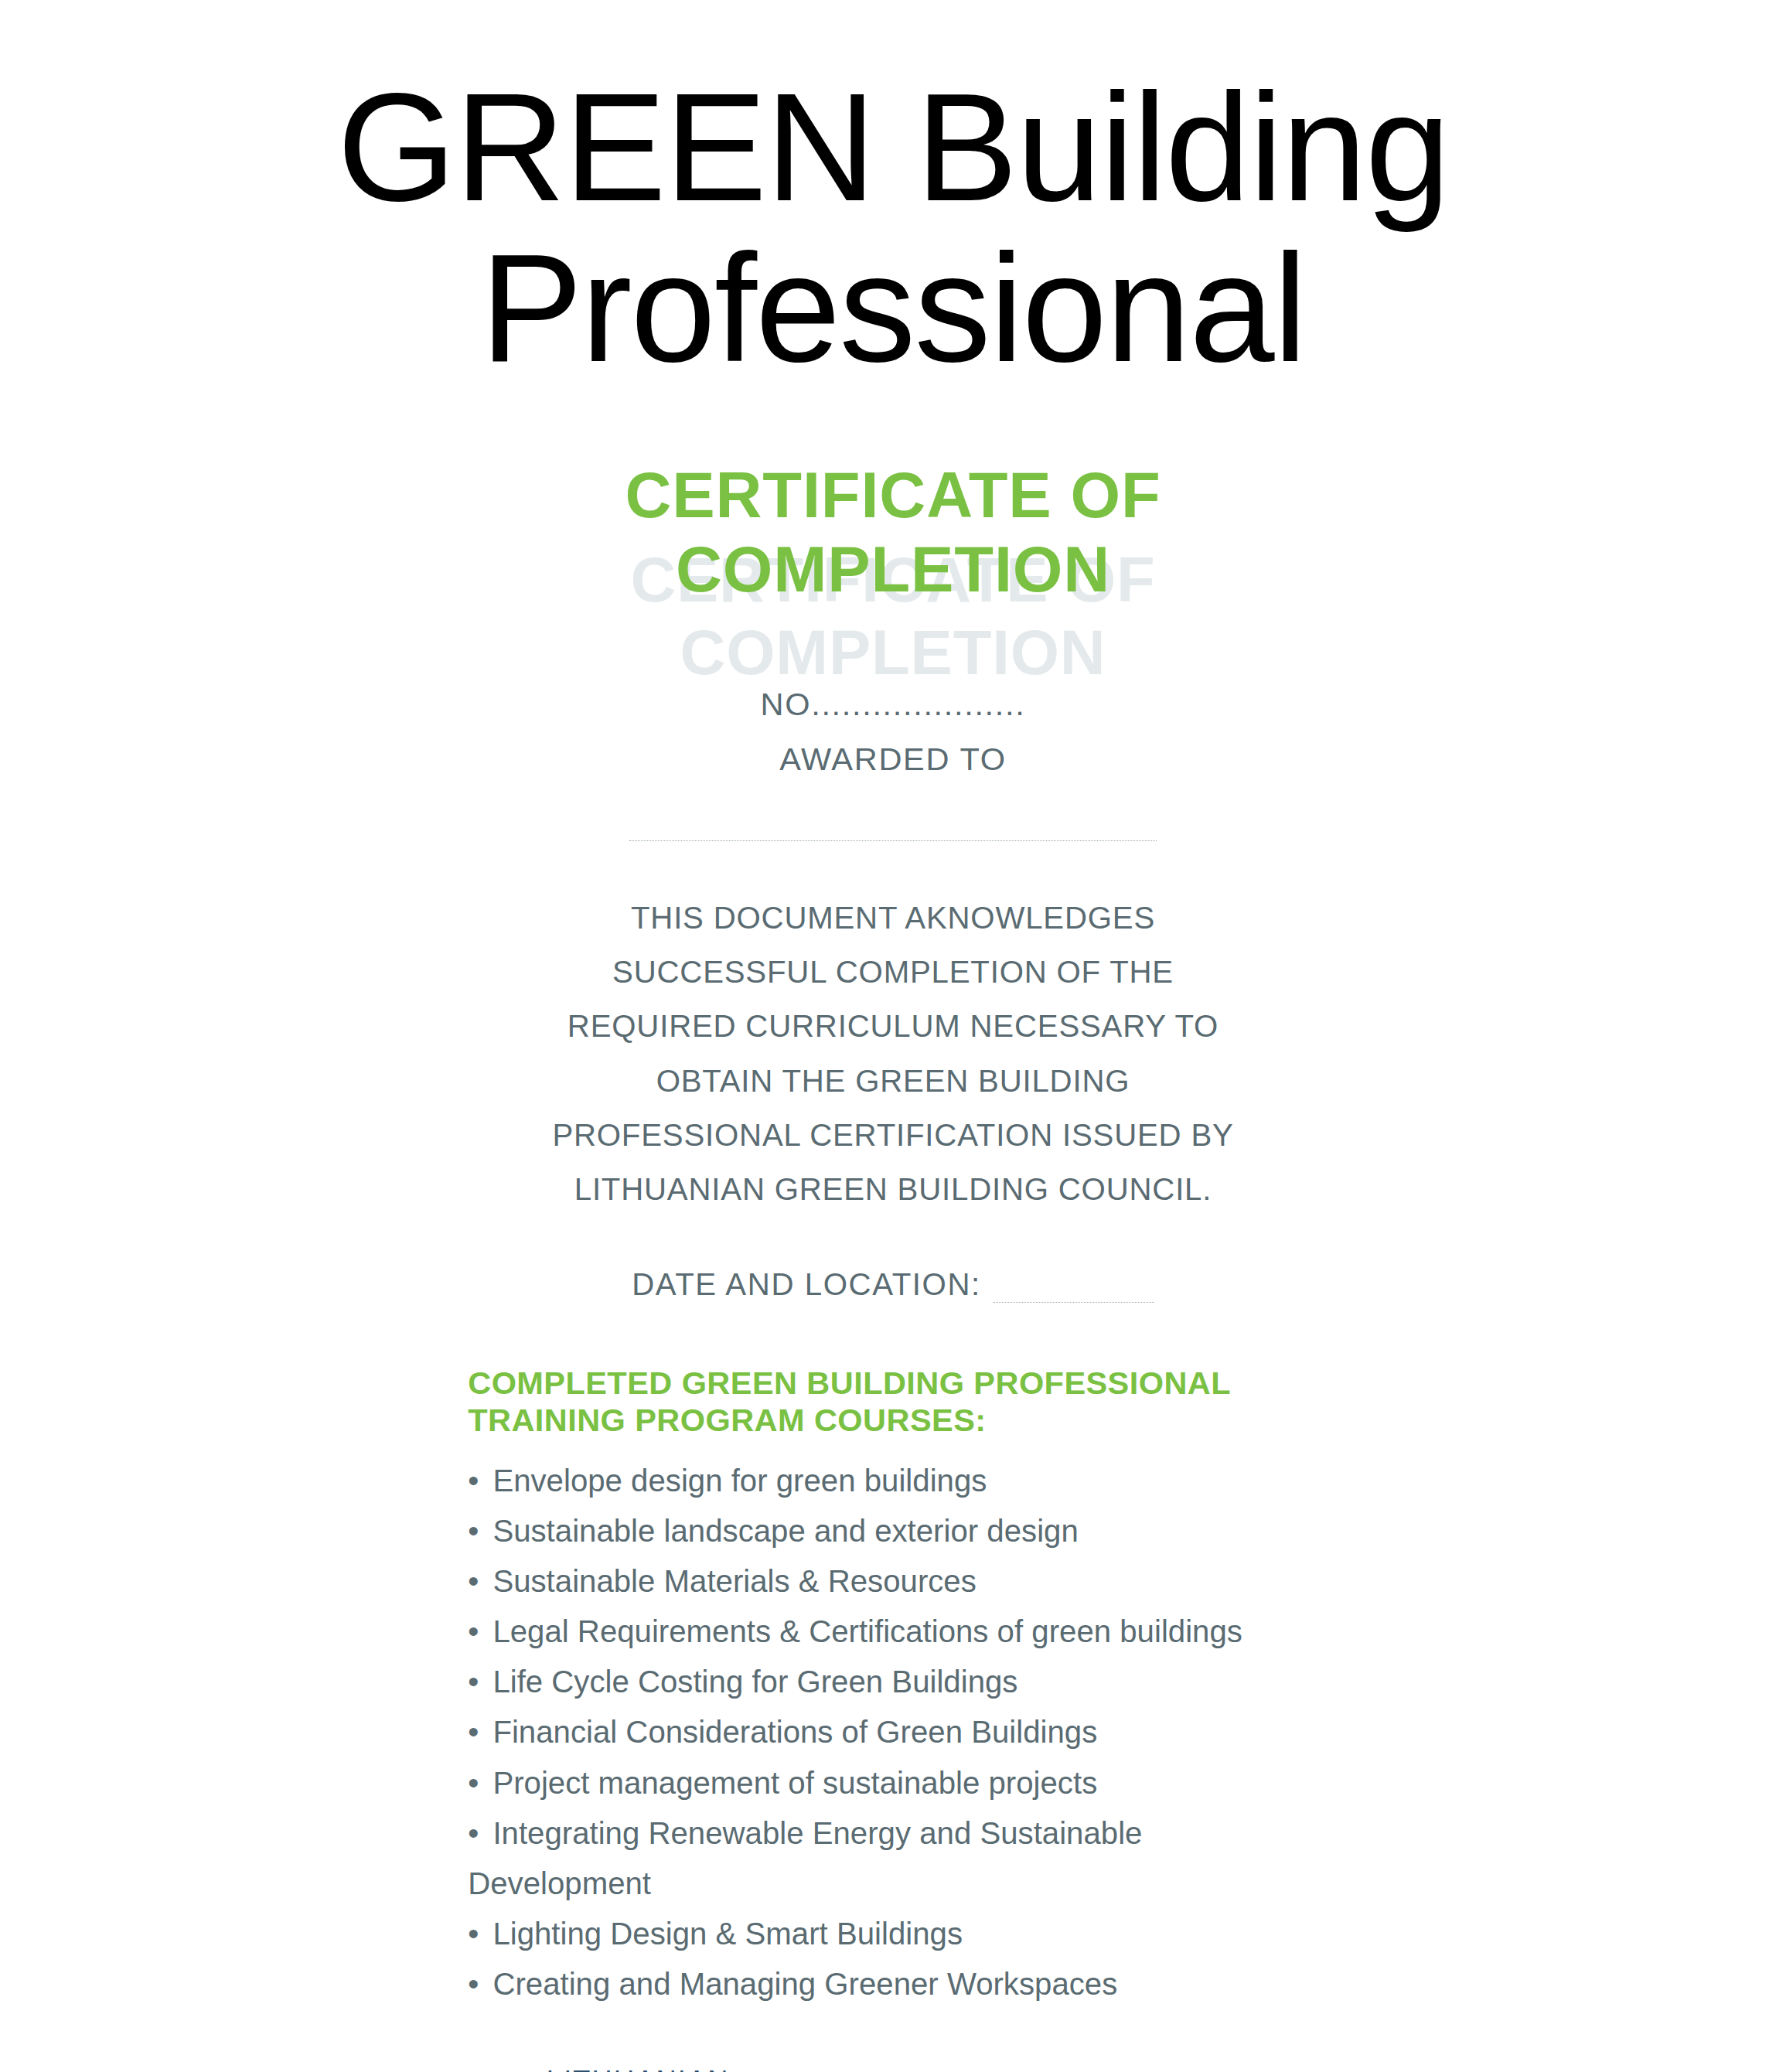GREEN Building Professional
CERTIFICATE OF COMPLETION
NO..................... AWARDED TO
This document aknowledges successful completion of the required curriculum necessary to obtain the green building professional certification issued by Lithuanian green building council.
DATE AND LOCATION:
Completed green building professional training program courses:
Envelope design for green buildings
Sustainable landscape and exterior design
Sustainable Materials & Resources
Legal Requirements & Certifications of green buildings
Life Cycle Costing for Green Buildings
Financial Considerations of Green Buildings
Project management of sustainable projects
Integrating Renewable Energy and Sustainable Development
Lighting Design & Smart Buildings
Creating and Managing Greener Workspaces
Lithuanian
Green
Building